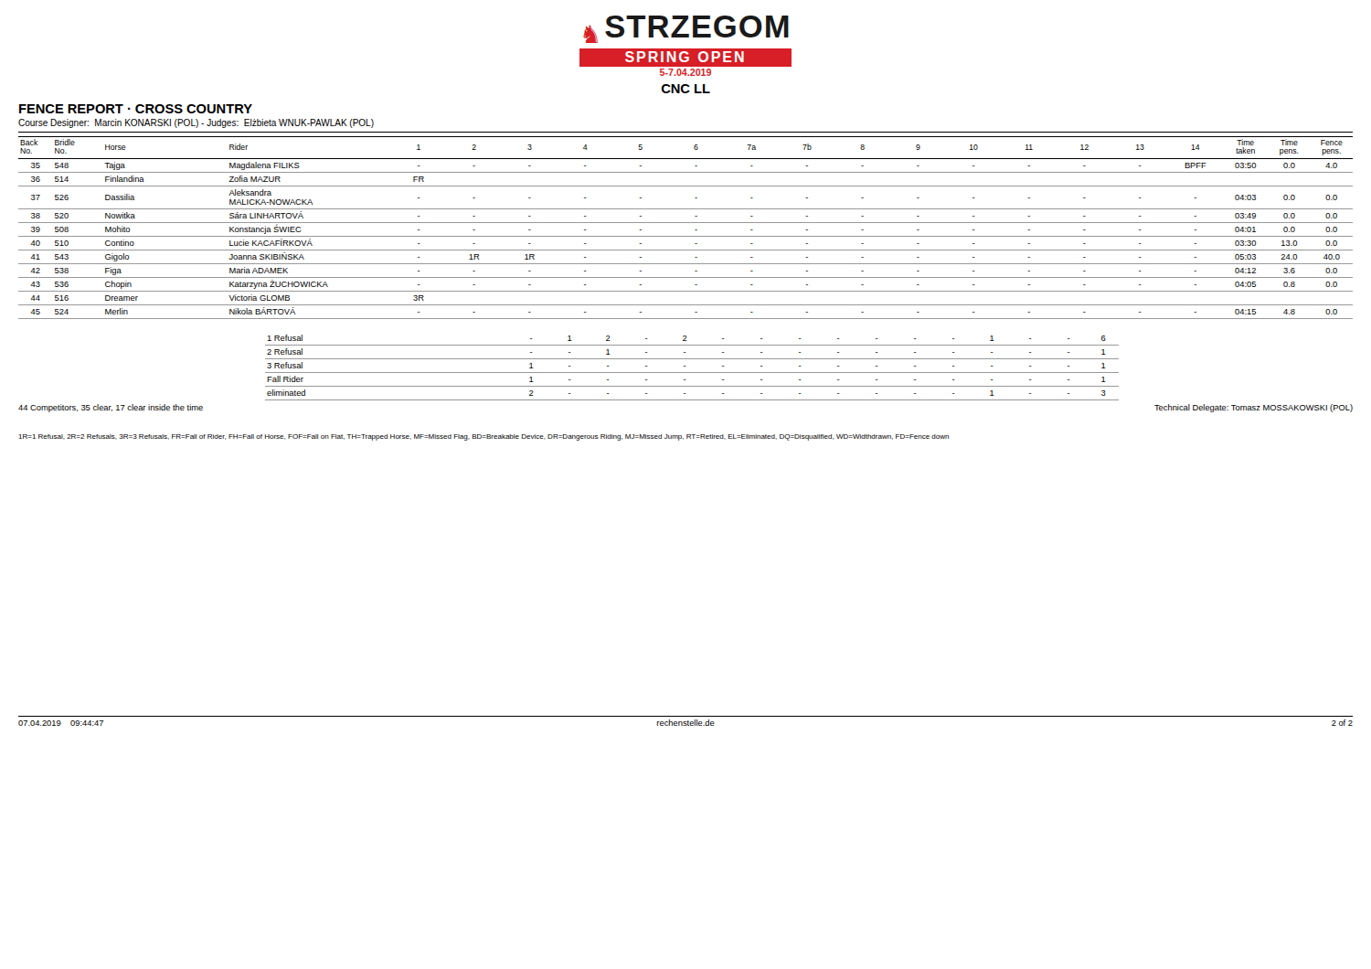♞ STRZEGOM SPRING OPEN 5-7.04.2019
CNC LL
FENCE REPORT · CROSS COUNTRY
Course Designer: Marcin KONARSKI (POL) - Judges: Elżbieta WNUK-PAWLAK (POL)
| Back No. | Bridle No. | Horse | Rider | 1 | 2 | 3 | 4 | 5 | 6 | 7a | 7b | 8 | 9 | 10 | 11 | 12 | 13 | 14 | Time taken | Time pens. | Fence pens. |
| --- | --- | --- | --- | --- | --- | --- | --- | --- | --- | --- | --- | --- | --- | --- | --- | --- | --- | --- | --- | --- | --- |
| 35 | 548 | Tajga | Magdalena FILIKS | - | - | - | - | - | - | - | - | - | - | - | - | - | - | BPFF | 03:50 | 0.0 | 4.0 |
| 36 | 514 | Finlandina | Zofia MAZUR | FR | | | | | | | | | | | | | | | | | |
| 37 | 526 | Dassilia | Aleksandra MALICKA-NOWACKA | - | - | - | - | - | - | - | - | - | - | - | - | - | - | - | 04:03 | 0.0 | 0.0 |
| 38 | 520 | Nowitka | Sára LINHARTOVÁ | - | - | - | - | - | - | - | - | - | - | - | - | - | - | - | 03:49 | 0.0 | 0.0 |
| 39 | 508 | Mohito | Konstancja ŚWIEC | - | - | - | - | - | - | - | - | - | - | - | - | - | - | - | 04:01 | 0.0 | 0.0 |
| 40 | 510 | Contino | Lucie KACAFÍRKOVÁ | - | - | - | - | - | - | - | - | - | - | - | - | - | - | - | 03:30 | 13.0 | 0.0 |
| 41 | 543 | Gigolo | Joanna SKIBIŃSKA | - | 1R | 1R | - | - | - | - | - | - | - | - | - | - | - | - | 05:03 | 24.0 | 40.0 |
| 42 | 538 | Figa | Maria ADAMEK | - | - | - | - | - | - | - | - | - | - | - | - | - | - | - | 04:12 | 3.6 | 0.0 |
| 43 | 536 | Chopin | Katarzyna ŻUCHOWICKA | - | - | - | - | - | - | - | - | - | - | - | - | - | - | - | 04:05 | 0.8 | 0.0 |
| 44 | 516 | Dreamer | Victoria GLOMB | 3R | | | | | | | | | | | | | | | | | |
| 45 | 524 | Merlin | Nikola BÁRTOVÁ | - | - | - | - | - | - | - | - | - | - | - | - | - | - | - | 04:15 | 4.8 | 0.0 |
| | 1 Refusal | - | 1 | 2 | - | 2 | - | - | - | - | - | - | - | 1 | - | - | 6 | | |
| | 2 Refusal | - | - | 1 | - | - | - | - | - | - | - | - | - | - | - | - | 1 | | |
| | 3 Refusal | 1 | - | - | - | - | - | - | - | - | - | - | - | - | - | - | 1 | | |
| | Fall Rider | 1 | - | - | - | - | - | - | - | - | - | - | - | - | - | - | 1 | | |
| | eliminated | 2 | - | - | - | - | - | - | - | - | - | - | - | 1 | - | - | 3 | | |
44 Competitors, 35 clear, 17 clear inside the time
Technical Delegate: Tomasz MOSSAKOWSKI (POL)
1R=1 Refusal, 2R=2 Refusals, 3R=3 Refusals, FR=Fall of Rider, FH=Fall of Horse, FOF=Fall on Flat, TH=Trapped Horse, MF=Missed Flag, BD=Breakable Device, DR=Dangerous Riding, MJ=Missed Jump, RT=Retired, EL=Eliminated, DQ=Disqualified, WD=Widthdrawn, FD=Fence down
07.04.2019 09:44:47
rechenstelle.de
2 of 2